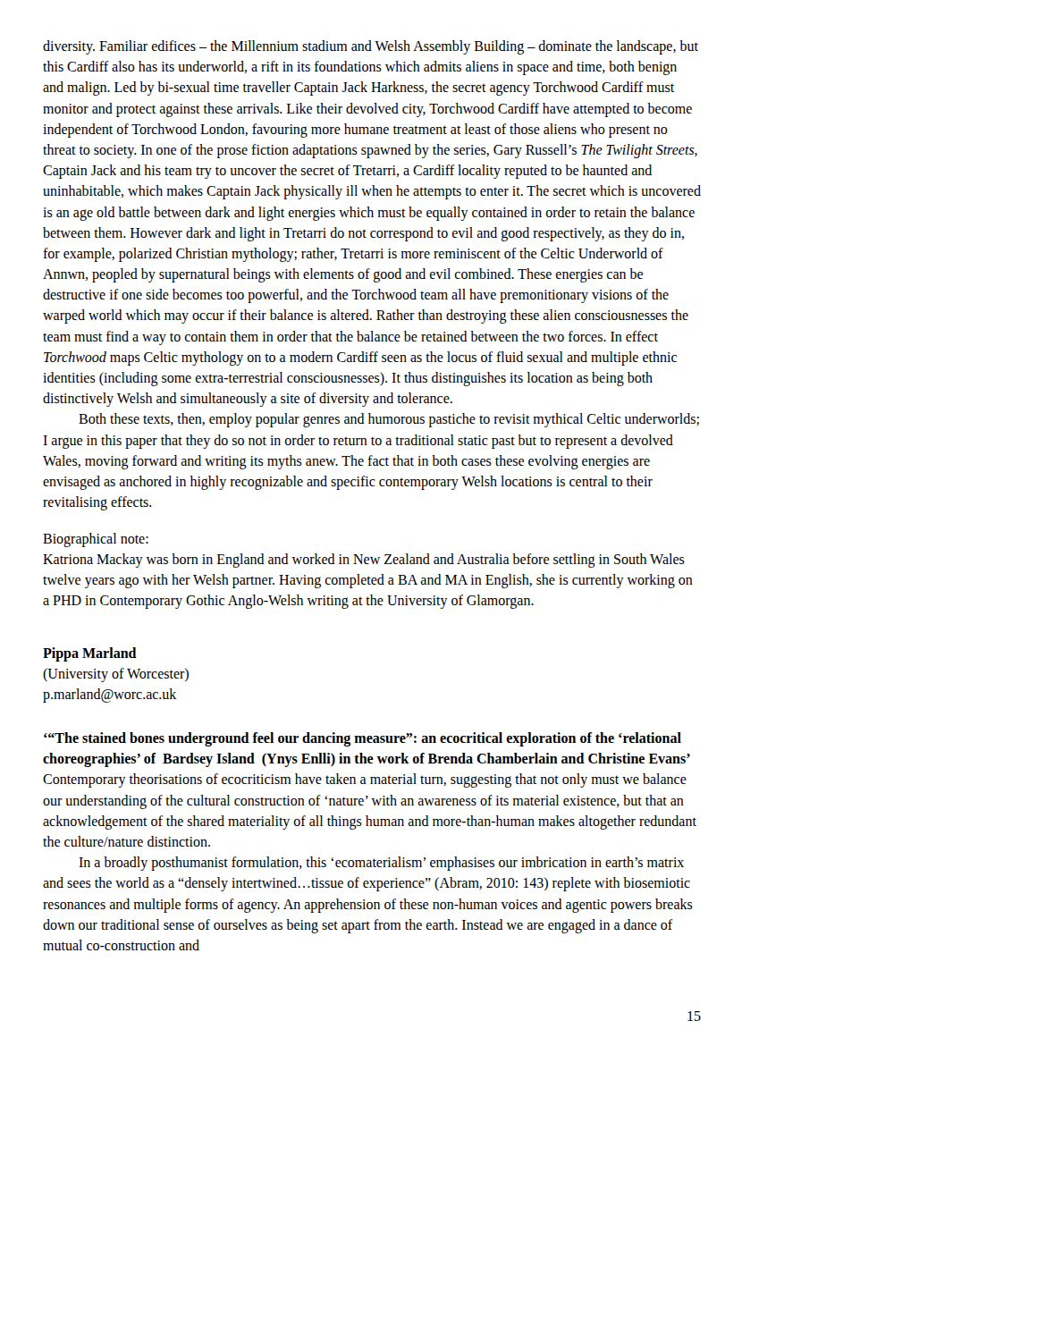diversity. Familiar edifices – the Millennium stadium and Welsh Assembly Building – dominate the landscape, but this Cardiff also has its underworld, a rift in its foundations which admits aliens in space and time, both benign and malign. Led by bi-sexual time traveller Captain Jack Harkness, the secret agency Torchwood Cardiff must monitor and protect against these arrivals. Like their devolved city, Torchwood Cardiff have attempted to become independent of Torchwood London, favouring more humane treatment at least of those aliens who present no threat to society. In one of the prose fiction adaptations spawned by the series, Gary Russell’s The Twilight Streets, Captain Jack and his team try to uncover the secret of Tretarri, a Cardiff locality reputed to be haunted and uninhabitable, which makes Captain Jack physically ill when he attempts to enter it. The secret which is uncovered is an age old battle between dark and light energies which must be equally contained in order to retain the balance between them. However dark and light in Tretarri do not correspond to evil and good respectively, as they do in, for example, polarized Christian mythology; rather, Tretarri is more reminiscent of the Celtic Underworld of Annwn, peopled by supernatural beings with elements of good and evil combined. These energies can be destructive if one side becomes too powerful, and the Torchwood team all have premonitionary visions of the warped world which may occur if their balance is altered. Rather than destroying these alien consciousnesses the team must find a way to contain them in order that the balance be retained between the two forces. In effect Torchwood maps Celtic mythology on to a modern Cardiff seen as the locus of fluid sexual and multiple ethnic identities (including some extra-terrestrial consciousnesses). It thus distinguishes its location as being both distinctively Welsh and simultaneously a site of diversity and tolerance.
Both these texts, then, employ popular genres and humorous pastiche to revisit mythical Celtic underworlds; I argue in this paper that they do so not in order to return to a traditional static past but to represent a devolved Wales, moving forward and writing its myths anew. The fact that in both cases these evolving energies are envisaged as anchored in highly recognizable and specific contemporary Welsh locations is central to their revitalising effects.
Biographical note:
Katriona Mackay was born in England and worked in New Zealand and Australia before settling in South Wales twelve years ago with her Welsh partner. Having completed a BA and MA in English, she is currently working on a PHD in Contemporary Gothic Anglo-Welsh writing at the University of Glamorgan.
Pippa Marland
(University of Worcester)
p.marland@worc.ac.uk
‘“The stained bones underground feel our dancing measure”: an ecocritical exploration of the ‘relational choreographies’ of Bardsey Island (Ynys Enlli) in the work of Brenda Chamberlain and Christine Evans’
Contemporary theorisations of ecocriticism have taken a material turn, suggesting that not only must we balance our understanding of the cultural construction of ‘nature’ with an awareness of its material existence, but that an acknowledgement of the shared materiality of all things human and more-than-human makes altogether redundant the culture/nature distinction.
In a broadly posthumanist formulation, this ‘ecomaterialism’ emphasises our imbrication in earth’s matrix and sees the world as a “densely intertwined…tissue of experience” (Abram, 2010: 143) replete with biosemiotic resonances and multiple forms of agency. An apprehension of these non-human voices and agentic powers breaks down our traditional sense of ourselves as being set apart from the earth. Instead we are engaged in a dance of mutual co-construction and
15